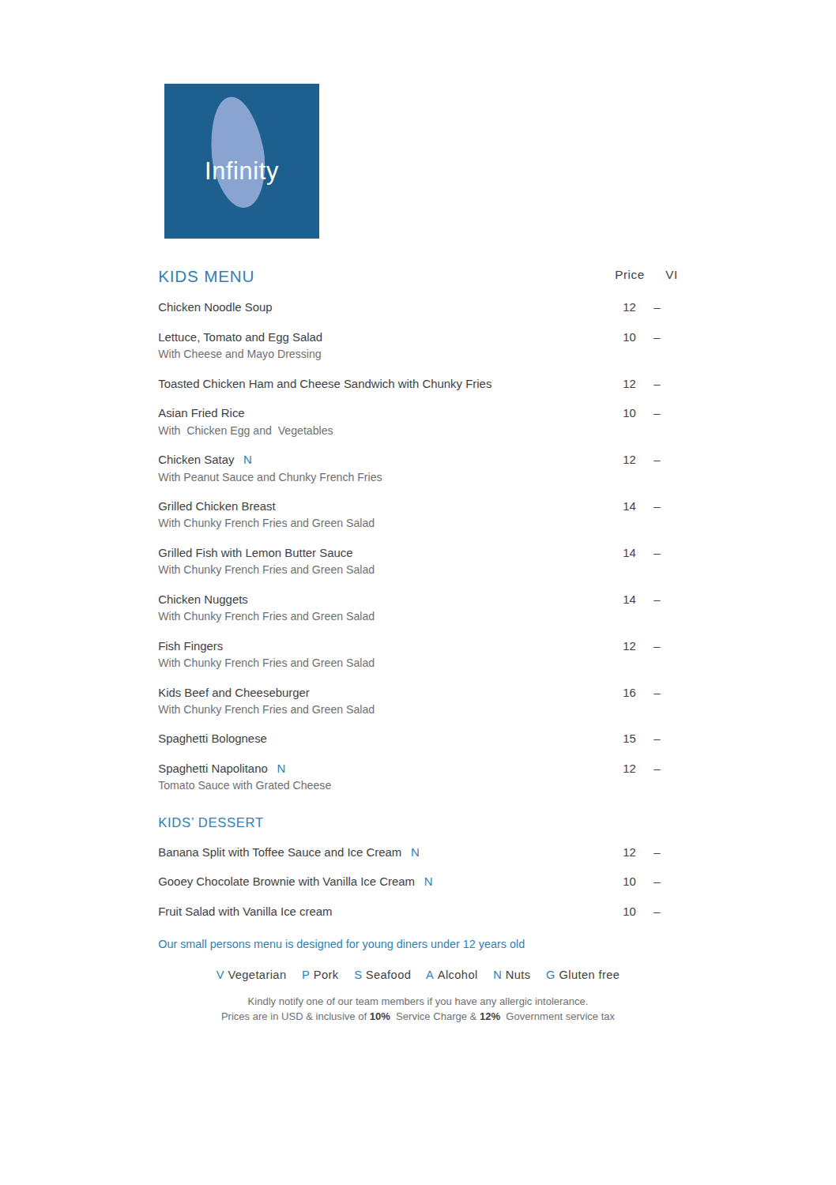Infinity
KIDS MENU
PriceVI
Chicken Noodle Soup
12
–
Lettuce, Tomato and Egg Salad
With Cheese and Mayo Dressing
10
–
Toasted Chicken Ham and Cheese Sandwich with Chunky Fries
12
–
Asian Fried Rice
With Chicken Egg and Vegetables
10
–
Chicken Satay N
With Peanut Sauce and Chunky French Fries
12
–
Grilled Chicken Breast
With Chunky French Fries and Green Salad
14
–
Grilled Fish with Lemon Butter Sauce
With Chunky French Fries and Green Salad
14
–
Chicken Nuggets
With Chunky French Fries and Green Salad
14
–
Fish Fingers
With Chunky French Fries and Green Salad
12
–
Kids Beef and Cheeseburger
With Chunky French Fries and Green Salad
16
–
Spaghetti Bolognese
15
–
Spaghetti Napolitano N
Tomato Sauce with Grated Cheese
12
–
KIDS’ DESSERT
Banana Split with Toffee Sauce and Ice Cream N
12
–
Gooey Chocolate Brownie with Vanilla Ice Cream N
10
–
Fruit Salad with Vanilla Ice cream
10
–
Our small persons menu is designed for young diners under 12 years old
VVegetarian PPork SSeafood AAlcohol NNuts GGluten free
Kindly notify one of our team members if you have any allergic intolerance.
Prices are in USD & inclusive of 10% Service Charge & 12% Government service tax